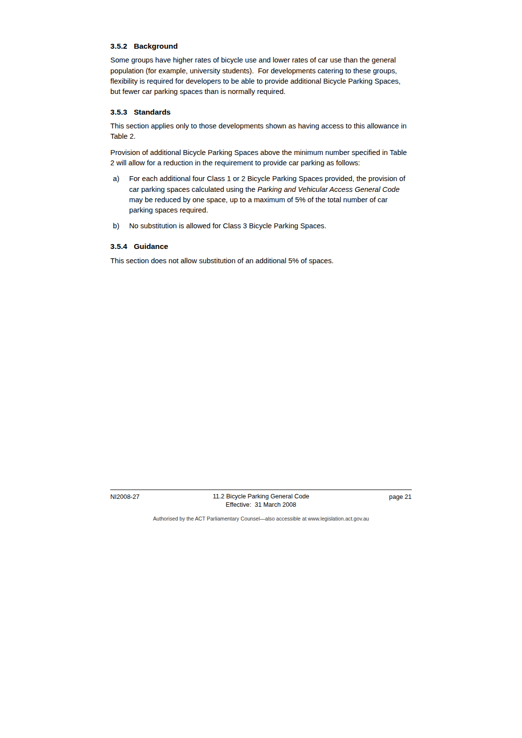3.5.2 Background
Some groups have higher rates of bicycle use and lower rates of car use than the general population (for example, university students). For developments catering to these groups, flexibility is required for developers to be able to provide additional Bicycle Parking Spaces, but fewer car parking spaces than is normally required.
3.5.3 Standards
This section applies only to those developments shown as having access to this allowance in Table 2.
Provision of additional Bicycle Parking Spaces above the minimum number specified in Table 2 will allow for a reduction in the requirement to provide car parking as follows:
a) For each additional four Class 1 or 2 Bicycle Parking Spaces provided, the provision of car parking spaces calculated using the Parking and Vehicular Access General Code may be reduced by one space, up to a maximum of 5% of the total number of car parking spaces required.
b) No substitution is allowed for Class 3 Bicycle Parking Spaces.
3.5.4 Guidance
This section does not allow substitution of an additional 5% of spaces.
NI2008-27
11.2 Bicycle Parking General Code Effective: 31 March 2008
page 21
Authorised by the ACT Parliamentary Counsel—also accessible at www.legislation.act.gov.au